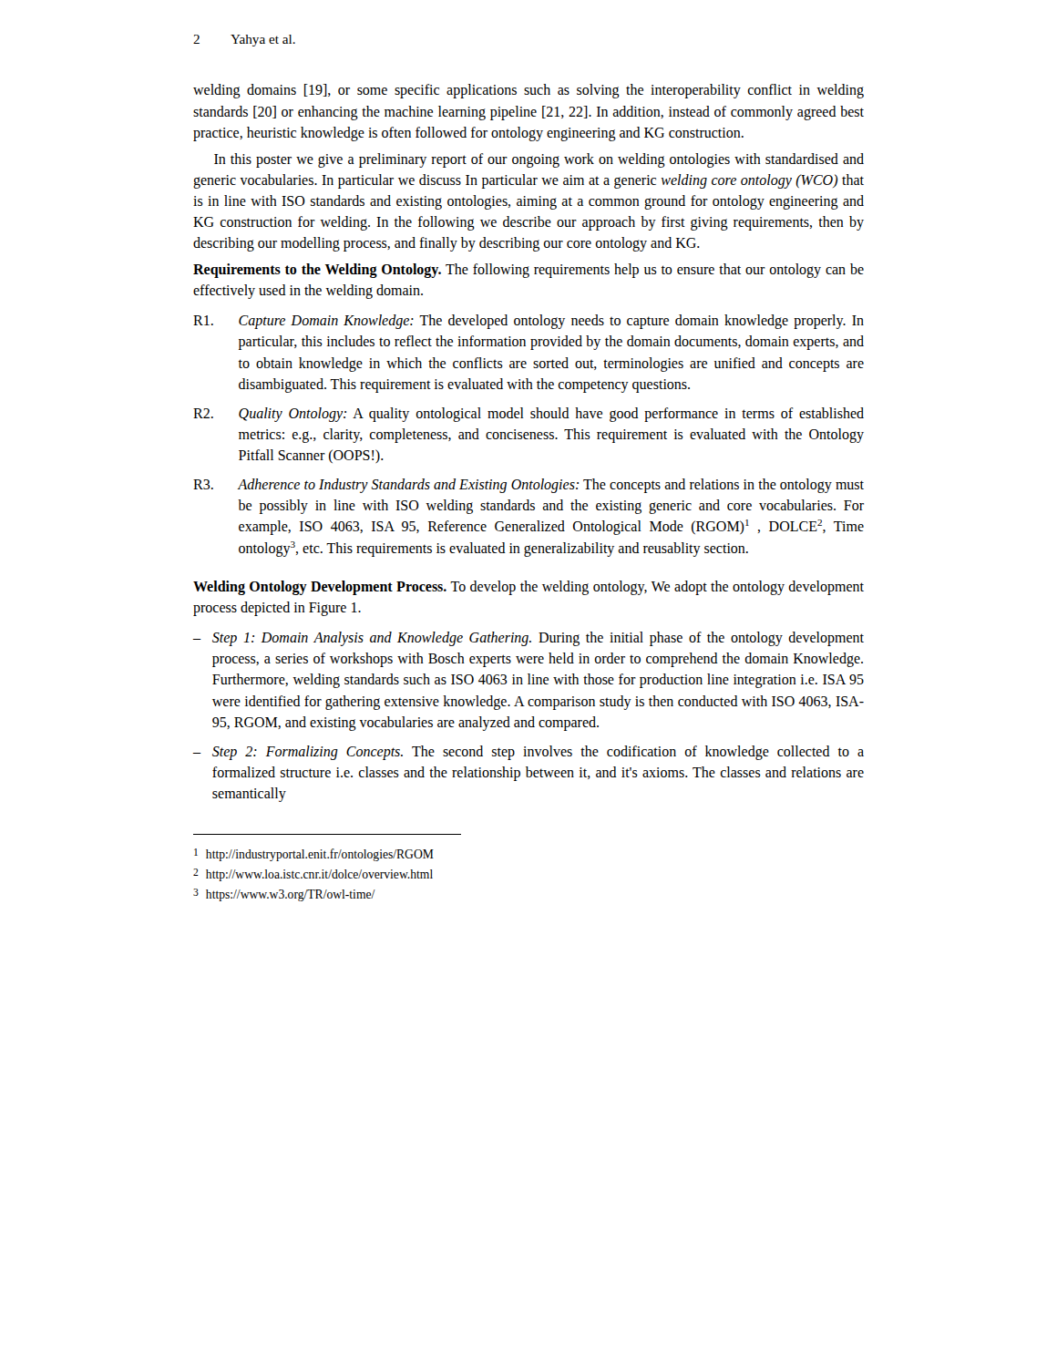2 Yahya et al.
welding domains [19], or some specific applications such as solving the interoperability conflict in welding standards [20] or enhancing the machine learning pipeline [21, 22]. In addition, instead of commonly agreed best practice, heuristic knowledge is often followed for ontology engineering and KG construction.
In this poster we give a preliminary report of our ongoing work on welding ontologies with standardised and generic vocabularies. In particular we discuss In particular we aim at a generic welding core ontology (WCO) that is in line with ISO standards and existing ontologies, aiming at a common ground for ontology engineering and KG construction for welding. In the following we describe our approach by first giving requirements, then by describing our modelling process, and finally by describing our core ontology and KG.
Requirements to the Welding Ontology. The following requirements help us to ensure that our ontology can be effectively used in the welding domain.
R1. Capture Domain Knowledge: The developed ontology needs to capture domain knowledge properly. In particular, this includes to reflect the information provided by the domain documents, domain experts, and to obtain knowledge in which the conflicts are sorted out, terminologies are unified and concepts are disambiguated. This requirement is evaluated with the competency questions.
R2. Quality Ontology: A quality ontological model should have good performance in terms of established metrics: e.g., clarity, completeness, and conciseness. This requirement is evaluated with the Ontology Pitfall Scanner (OOPS!).
R3. Adherence to Industry Standards and Existing Ontologies: The concepts and relations in the ontology must be possibly in line with ISO welding standards and the existing generic and core vocabularies. For example, ISO 4063, ISA 95, Reference Generalized Ontological Mode (RGOM)1 , DOLCE2, Time ontology3, etc. This requirements is evaluated in generalizability and reusablity section.
Welding Ontology Development Process. To develop the welding ontology, We adopt the ontology development process depicted in Figure 1.
– Step 1: Domain Analysis and Knowledge Gathering. During the initial phase of the ontology development process, a series of workshops with Bosch experts were held in order to comprehend the domain Knowledge. Furthermore, welding standards such as ISO 4063 in line with those for production line integration i.e. ISA 95 were identified for gathering extensive knowledge. A comparison study is then conducted with ISO 4063, ISA-95, RGOM, and existing vocabularies are analyzed and compared.
– Step 2: Formalizing Concepts. The second step involves the codification of knowledge collected to a formalized structure i.e. classes and the relationship between it, and it's axioms. The classes and relations are semantically
1 http://industryportal.enit.fr/ontologies/RGOM
2 http://www.loa.istc.cnr.it/dolce/overview.html
3 https://www.w3.org/TR/owl-time/